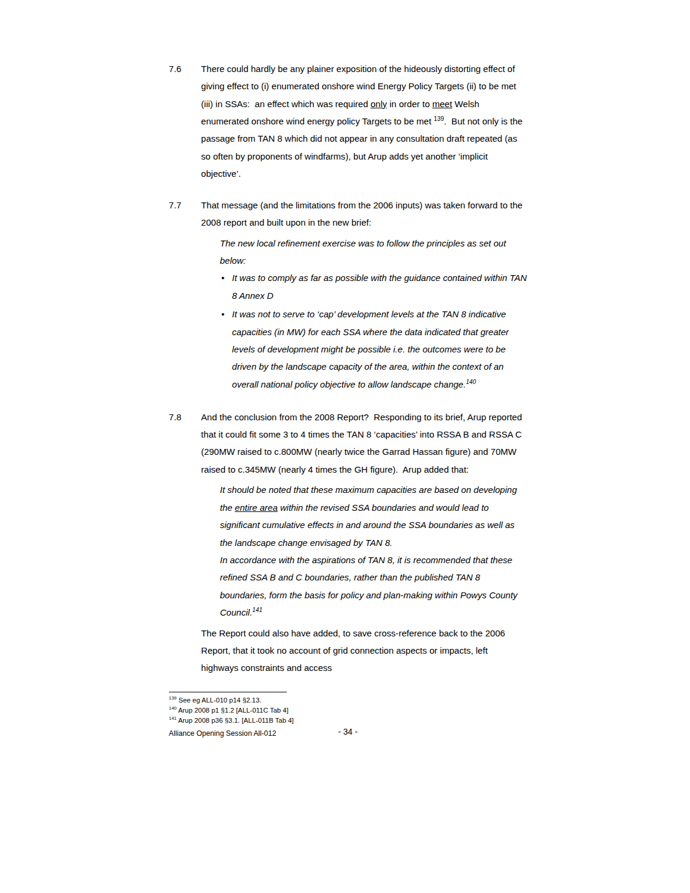7.6
There could hardly be any plainer exposition of the hideously distorting effect of giving effect to (i) enumerated onshore wind Energy Policy Targets (ii) to be met (iii) in SSAs: an effect which was required only in order to meet Welsh enumerated onshore wind energy policy Targets to be met 139. But not only is the passage from TAN 8 which did not appear in any consultation draft repeated (as so often by proponents of windfarms), but Arup adds yet another ‘implicit objective’.
7.7
That message (and the limitations from the 2006 inputs) was taken forward to the 2008 report and built upon in the new brief:
The new local refinement exercise was to follow the principles as set out below:
It was to comply as far as possible with the guidance contained within TAN 8 Annex D
It was not to serve to ‘cap’ development levels at the TAN 8 indicative capacities (in MW) for each SSA where the data indicated that greater levels of development might be possible i.e. the outcomes were to be driven by the landscape capacity of the area, within the context of an overall national policy objective to allow landscape change.140
7.8
And the conclusion from the 2008 Report? Responding to its brief, Arup reported that it could fit some 3 to 4 times the TAN 8 ‘capacities’ into RSSA B and RSSA C (290MW raised to c.800MW (nearly twice the Garrad Hassan figure) and 70MW raised to c.345MW (nearly 4 times the GH figure). Arup added that:
It should be noted that these maximum capacities are based on developing the entire area within the revised SSA boundaries and would lead to significant cumulative effects in and around the SSA boundaries as well as the landscape change envisaged by TAN 8.
In accordance with the aspirations of TAN 8, it is recommended that these refined SSA B and C boundaries, rather than the published TAN 8 boundaries, form the basis for policy and plan-making within Powys County Council.141
The Report could also have added, to save cross-reference back to the 2006 Report, that it took no account of grid connection aspects or impacts, left highways constraints and access
139 See eg ALL-010 p14 §2.13.
140 Arup 2008 p1 §1.2 [ALL-011C Tab 4]
141 Arup 2008 p36 §3.1. [ALL-011B Tab 4]
- 34 -
Alliance Opening Session All-012